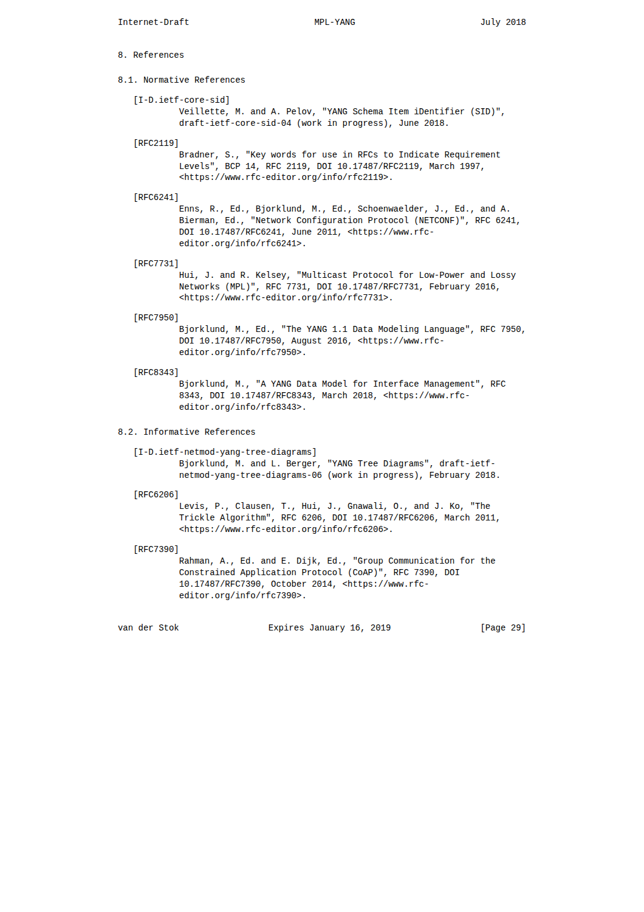Internet-Draft MPL-YANG July 2018
8. References
8.1. Normative References
[I-D.ietf-core-sid]
Veillette, M. and A. Pelov, "YANG Schema Item iDentifier (SID)", draft-ietf-core-sid-04 (work in progress), June 2018.
[RFC2119]
Bradner, S., "Key words for use in RFCs to Indicate Requirement Levels", BCP 14, RFC 2119, DOI 10.17487/RFC2119, March 1997, <https://www.rfc-editor.org/info/rfc2119>.
[RFC6241]
Enns, R., Ed., Bjorklund, M., Ed., Schoenwaelder, J., Ed., and A. Bierman, Ed., "Network Configuration Protocol (NETCONF)", RFC 6241, DOI 10.17487/RFC6241, June 2011, <https://www.rfc-editor.org/info/rfc6241>.
[RFC7731]
Hui, J. and R. Kelsey, "Multicast Protocol for Low-Power and Lossy Networks (MPL)", RFC 7731, DOI 10.17487/RFC7731, February 2016, <https://www.rfc-editor.org/info/rfc7731>.
[RFC7950]
Bjorklund, M., Ed., "The YANG 1.1 Data Modeling Language", RFC 7950, DOI 10.17487/RFC7950, August 2016, <https://www.rfc-editor.org/info/rfc7950>.
[RFC8343]
Bjorklund, M., "A YANG Data Model for Interface Management", RFC 8343, DOI 10.17487/RFC8343, March 2018, <https://www.rfc-editor.org/info/rfc8343>.
8.2. Informative References
[I-D.ietf-netmod-yang-tree-diagrams]
Bjorklund, M. and L. Berger, "YANG Tree Diagrams", draft-ietf-netmod-yang-tree-diagrams-06 (work in progress), February 2018.
[RFC6206]
Levis, P., Clausen, T., Hui, J., Gnawali, O., and J. Ko, "The Trickle Algorithm", RFC 6206, DOI 10.17487/RFC6206, March 2011, <https://www.rfc-editor.org/info/rfc6206>.
[RFC7390]
Rahman, A., Ed. and E. Dijk, Ed., "Group Communication for the Constrained Application Protocol (CoAP)", RFC 7390, DOI 10.17487/RFC7390, October 2014, <https://www.rfc-editor.org/info/rfc7390>.
van der Stok Expires January 16, 2019 [Page 29]